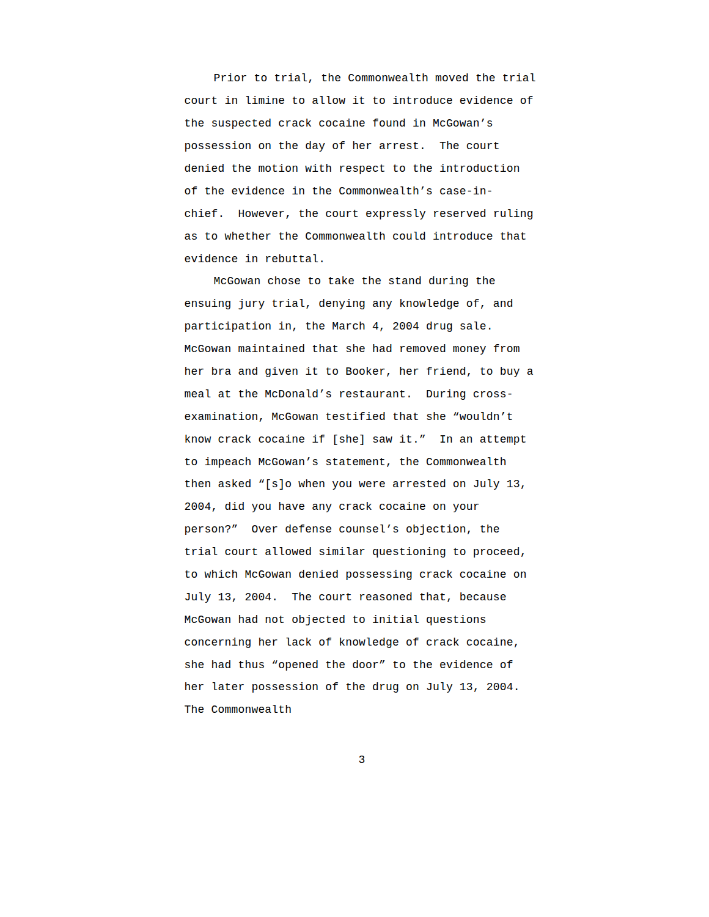Prior to trial, the Commonwealth moved the trial court in limine to allow it to introduce evidence of the suspected crack cocaine found in McGowan’s possession on the day of her arrest. The court denied the motion with respect to the introduction of the evidence in the Commonwealth’s case-in-chief. However, the court expressly reserved ruling as to whether the Commonwealth could introduce that evidence in rebuttal.
McGowan chose to take the stand during the ensuing jury trial, denying any knowledge of, and participation in, the March 4, 2004 drug sale. McGowan maintained that she had removed money from her bra and given it to Booker, her friend, to buy a meal at the McDonald’s restaurant. During cross-examination, McGowan testified that she “wouldn’t know crack cocaine if [she] saw it.” In an attempt to impeach McGowan’s statement, the Commonwealth then asked “[s]o when you were arrested on July 13, 2004, did you have any crack cocaine on your person?” Over defense counsel’s objection, the trial court allowed similar questioning to proceed, to which McGowan denied possessing crack cocaine on July 13, 2004. The court reasoned that, because McGowan had not objected to initial questions concerning her lack of knowledge of crack cocaine, she had thus “opened the door” to the evidence of her later possession of the drug on July 13, 2004. The Commonwealth
3